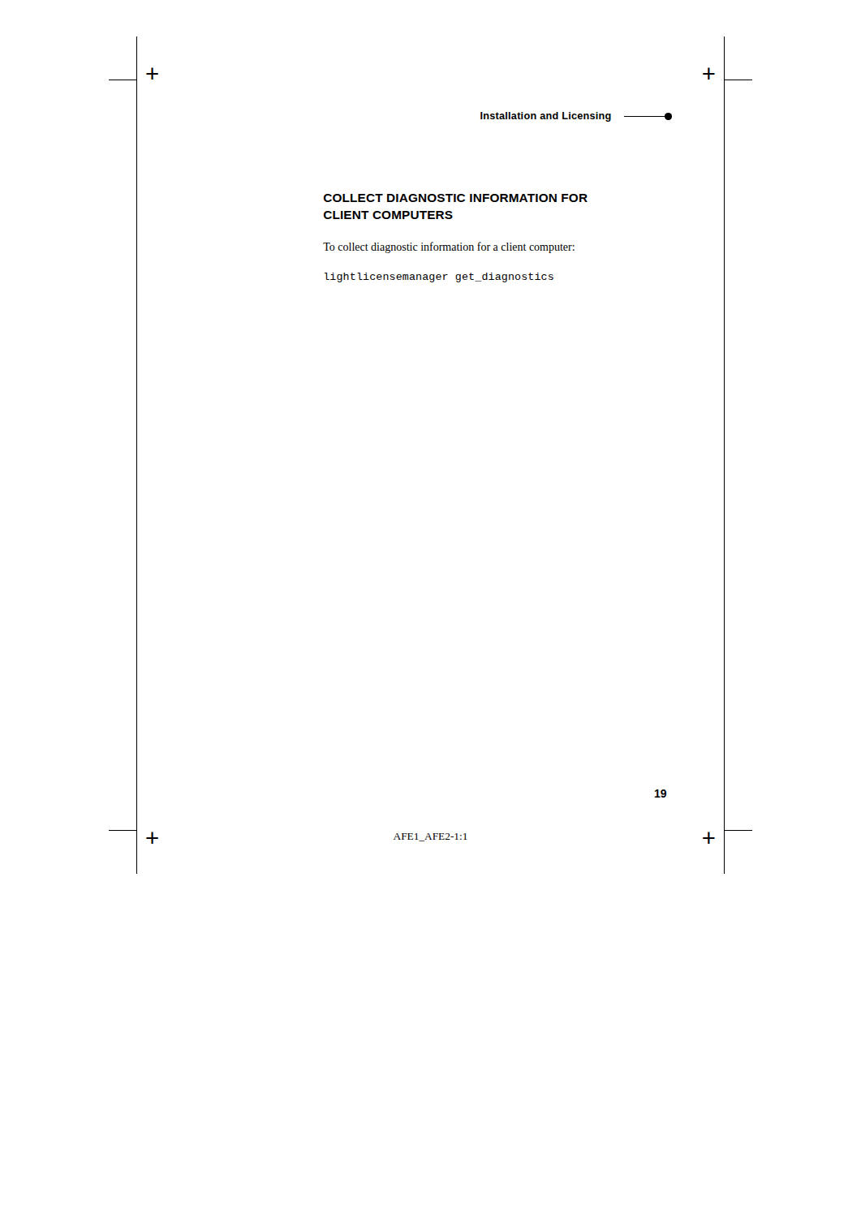+
+
+
+
Installation and Licensing
Collect Diagnostic Information for Client Computers
To collect diagnostic information for a client computer:
lightlicensemanager get_diagnostics
19
AFE1_AFE2-1:1